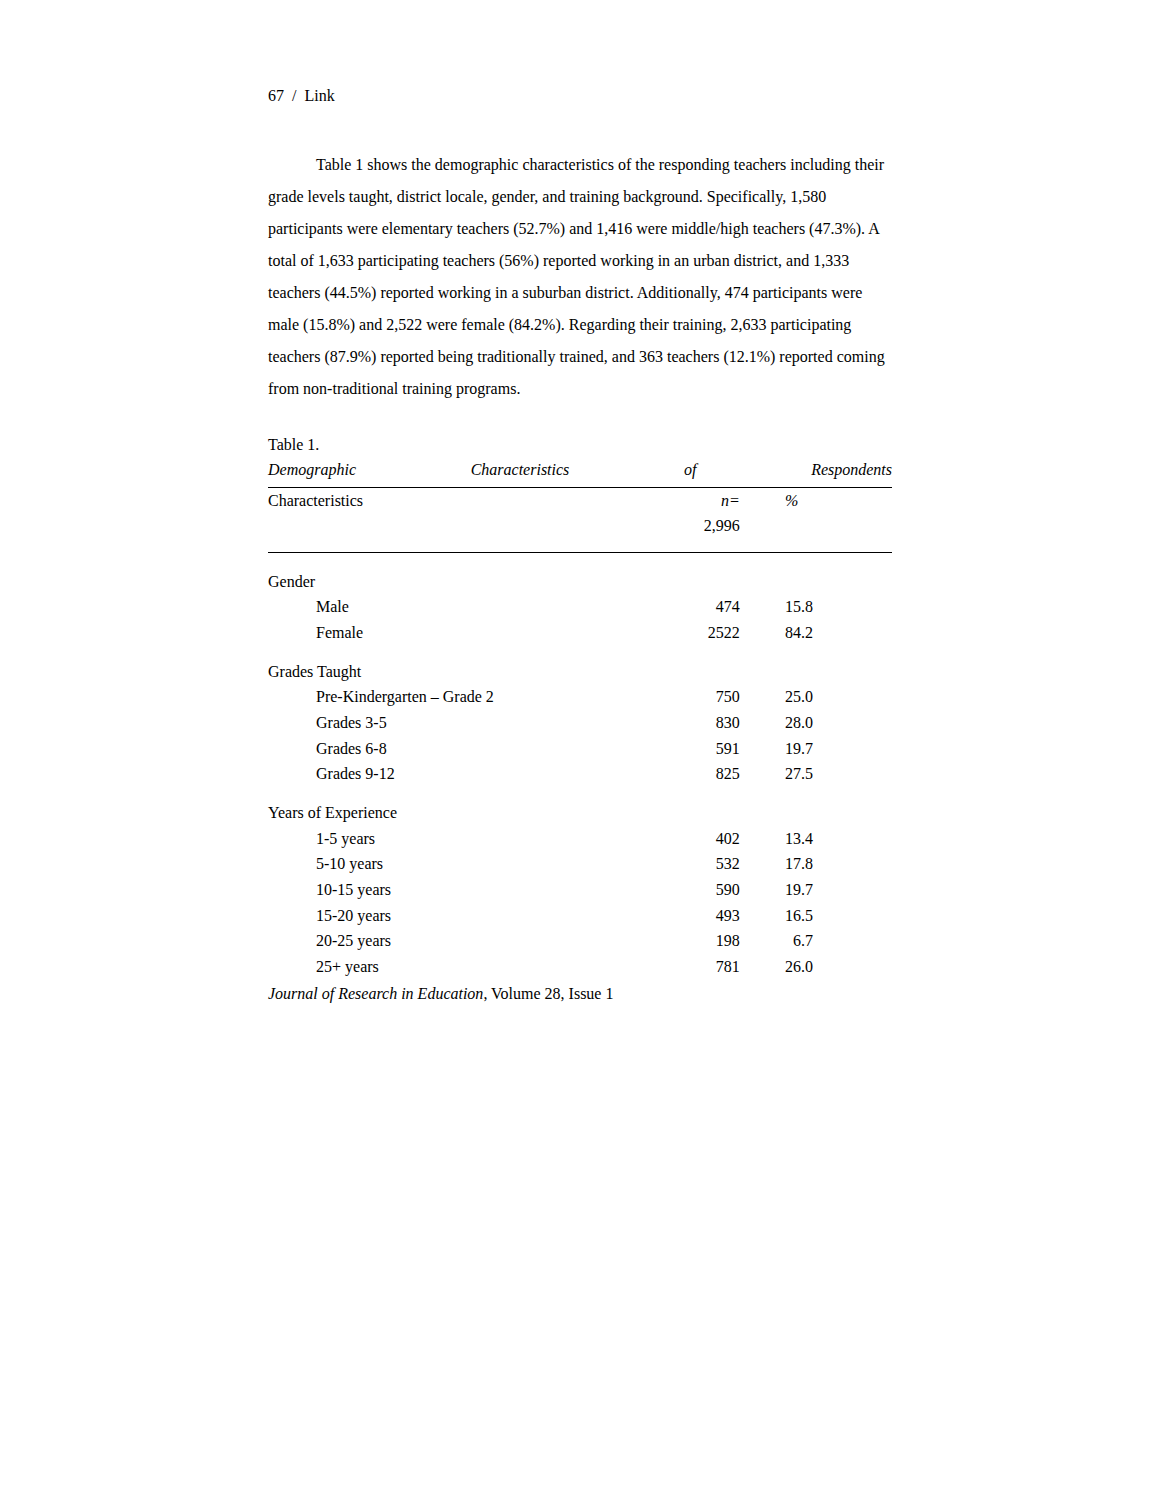67 / Link
Table 1 shows the demographic characteristics of the responding teachers including their grade levels taught, district locale, gender, and training background. Specifically, 1,580 participants were elementary teachers (52.7%) and 1,416 were middle/high teachers (47.3%). A total of 1,633 participating teachers (56%) reported working in an urban district, and 1,333 teachers (44.5%) reported working in a suburban district. Additionally, 474 participants were male (15.8%) and 2,522 were female (84.2%). Regarding their training, 2,633 participating teachers (87.9%) reported being traditionally trained, and 363 teachers (12.1%) reported coming from non-traditional training programs.
Table 1.
Demographic Characteristics of Respondents
| Characteristics | n= | % |
| | 2,996 | |
| Gender | | |
| Male | 474 | 15.8 |
| Female | 2522 | 84.2 |
| Grades Taught | | |
| Pre-Kindergarten – Grade 2 | 750 | 25.0 |
| Grades 3-5 | 830 | 28.0 |
| Grades 6-8 | 591 | 19.7 |
| Grades 9-12 | 825 | 27.5 |
| Years of Experience | | |
| 1-5 years | 402 | 13.4 |
| 5-10 years | 532 | 17.8 |
| 10-15 years | 590 | 19.7 |
| 15-20 years | 493 | 16.5 |
| 20-25 years | 198 | 6.7 |
| 25+ years | 781 | 26.0 |
Journal of Research in Education, Volume 28, Issue 1